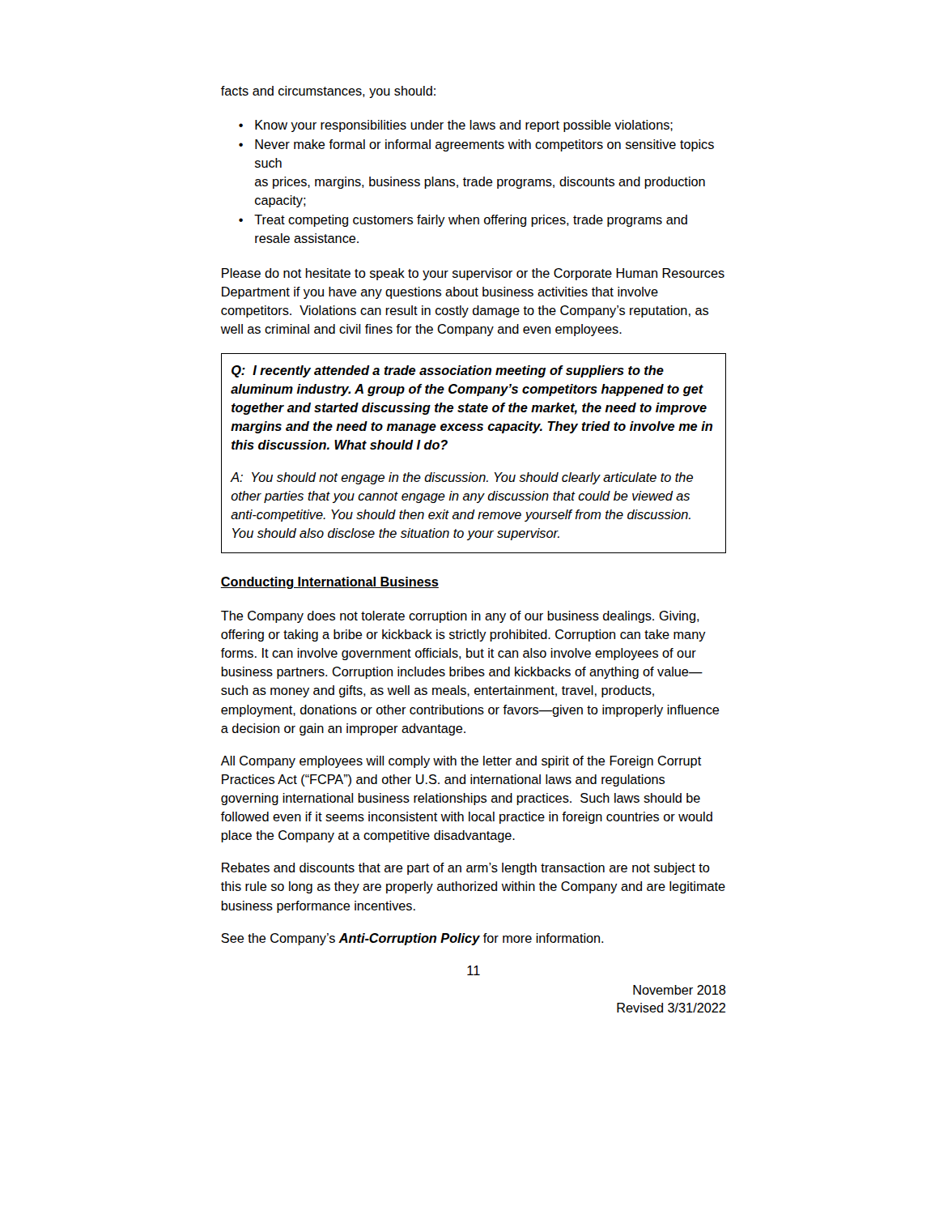facts and circumstances, you should:
Know your responsibilities under the laws and report possible violations;
Never make formal or informal agreements with competitors on sensitive topics suchas prices, margins, business plans, trade programs, discounts and production capacity;
Treat competing customers fairly when offering prices, trade programs and resale assistance.
Please do not hesitate to speak to your supervisor or the Corporate Human Resources Department if you have any questions about business activities that involve competitors. Violations can result in costly damage to the Company’s reputation, as well as criminal and civil fines for the Company and even employees.
Q: I recently attended a trade association meeting of suppliers to the aluminum industry. A group of the Company’s competitors happened to get together and started discussing the state of the market, the need to improve margins and the need to manage excess capacity. They tried to involve me in this discussion. What should I do?
A: You should not engage in the discussion. You should clearly articulate to the other parties that you cannot engage in any discussion that could be viewed as anti-competitive. You should then exit and remove yourself from the discussion. You should also disclose the situation to your supervisor.
Conducting International Business
The Company does not tolerate corruption in any of our business dealings. Giving, offering or taking a bribe or kickback is strictly prohibited. Corruption can take many forms. It can involve government officials, but it can also involve employees of our business partners. Corruption includes bribes and kickbacks of anything of value—such as money and gifts, as well as meals, entertainment, travel, products, employment, donations or other contributions or favors—given to improperly influence a decision or gain an improper advantage.
All Company employees will comply with the letter and spirit of the Foreign Corrupt Practices Act (“FCPA”) and other U.S. and international laws and regulations governing international business relationships and practices. Such laws should be followed even if it seems inconsistent with local practice in foreign countries or would place the Company at a competitive disadvantage.
Rebates and discounts that are part of an arm’s length transaction are not subject to this rule so long as they are properly authorized within the Company and are legitimate business performance incentives.
See the Company’s Anti-Corruption Policy for more information.
11
November 2018
Revised 3/31/2022